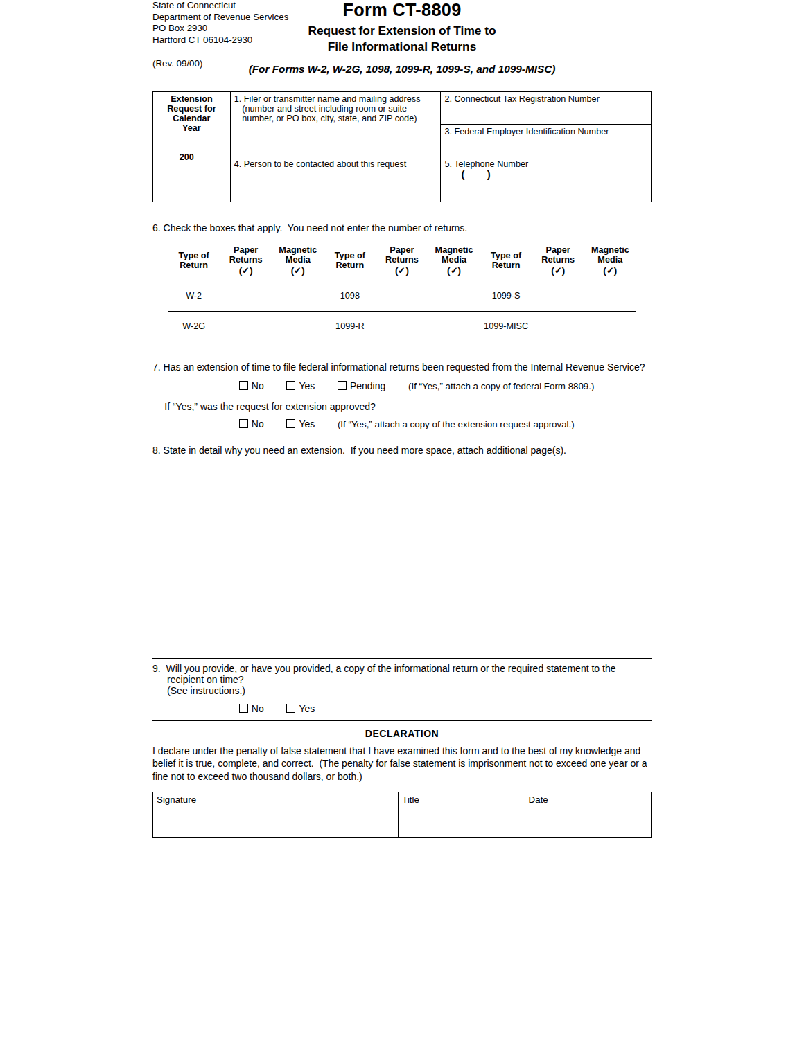State of Connecticut
Department of Revenue Services
PO Box 2930
Hartford CT 06104-2930
(Rev. 09/00)
Form CT-8809
Request for Extension of Time to
File Informational Returns
(For Forms W-2, W-2G, 1098, 1099-R, 1099-S, and 1099-MISC)
| Extension Request for Calendar Year 200__ | 1. Filer or transmitter name and mailing address (number and street including room or suite number, or PO box, city, state, and ZIP code) | 2. Connecticut Tax Registration Number |
| 3. Federal Employer Identification Number |
| 4. Person to be contacted about this request | 5. Telephone Number ( ) |
6. Check the boxes that apply. You need not enter the number of returns.
| Type of Return | Paper Returns (✓) | Magnetic Media (✓) | Type of Return | Paper Returns (✓) | Magnetic Media (✓) | Type of Return | Paper Returns (✓) | Magnetic Media (✓) |
| --- | --- | --- | --- | --- | --- | --- | --- | --- |
| W-2 | | | 1098 | | | 1099-S | | |
| W-2G | | | 1099-R | | | 1099-MISC | | |
7. Has an extension of time to file federal informational returns been requested from the Internal Revenue Service?
No Yes Pending (If “Yes,” attach a copy of federal Form 8809.)
If “Yes,” was the request for extension approved?
No Yes (If “Yes,” attach a copy of the extension request approval.)
8. State in detail why you need an extension. If you need more space, attach additional page(s).
9. Will you provide, or have you provided, a copy of the informational return or the required statement to the recipient on time?
(See instructions.)
No Yes
DECLARATION
I declare under the penalty of false statement that I have examined this form and to the best of my knowledge and belief it is true, complete, and correct. (The penalty for false statement is imprisonment not to exceed one year or a fine not to exceed two thousand dollars, or both.)
| Signature | Title | Date |